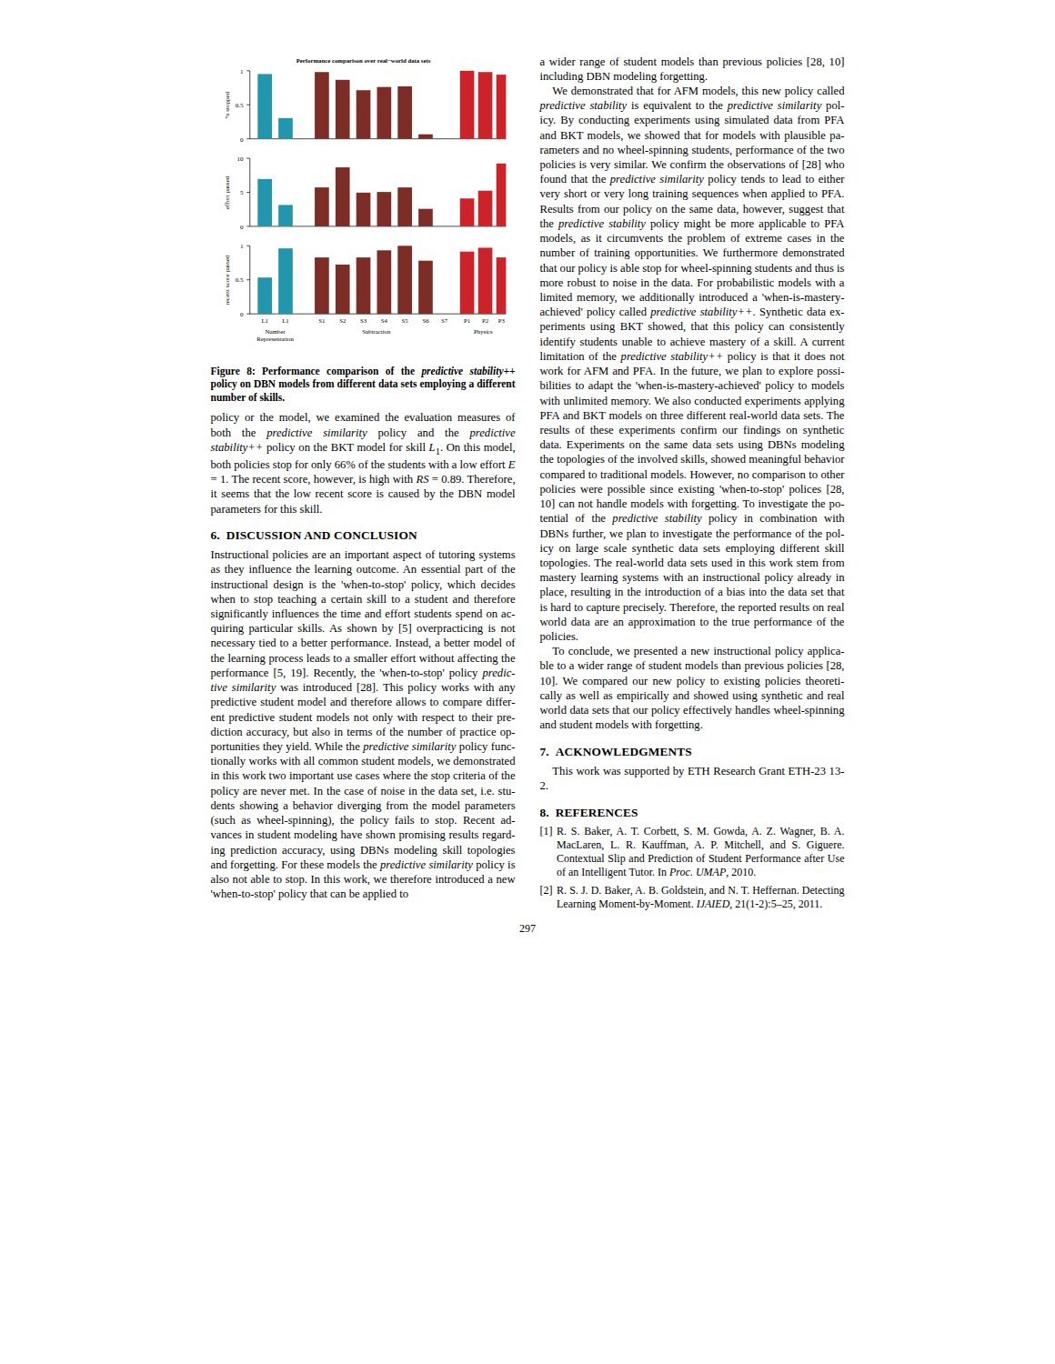Performance comparison over real−world data sets 1 0.5 0 % stopped 10 5 0 effort passed 1 0.5 0 recent score passed L1 L1 S1 S2 S3 S4 S5 S6 S7 P1 P2 P3 Number Representation Subtraction Physics
Figure 8: Performance comparison of the predictive stability++ policy on DBN models from different data sets employing a different number of skills.
policy or the model, we examined the evaluation measures of both the predictive similarity policy and the predictive stability++ policy on the BKT model for skill L1. On this model, both policies stop for only 66% of the students with a low effort E = 1. The recent score, however, is high with RS = 0.89. Therefore, it seems that the low recent score is caused by the DBN model parameters for this skill.
6. DISCUSSION AND CONCLUSION
Instructional policies are an important aspect of tutoring systems as they influence the learning outcome. An essential part of the instructional design is the 'when-to-stop' policy, which decides when to stop teaching a certain skill to a student and therefore significantly influences the time and effort students spend on acquiring particular skills. As shown by [5] overpracticing is not necessary tied to a better performance. Instead, a better model of the learning process leads to a smaller effort without affecting the performance [5, 19]. Recently, the 'when-to-stop' policy predictive similarity was introduced [28]. This policy works with any predictive student model and therefore allows to compare different predictive student models not only with respect to their prediction accuracy, but also in terms of the number of practice opportunities they yield. While the predictive similarity policy functionally works with all common student models, we demonstrated in this work two important use cases where the stop criteria of the policy are never met. In the case of noise in the data set, i.e. students showing a behavior diverging from the model parameters (such as wheel-spinning), the policy fails to stop. Recent advances in student modeling have shown promising results regarding prediction accuracy, using DBNs modeling skill topologies and forgetting. For these models the predictive similarity policy is also not able to stop. In this work, we therefore introduced a new 'when-to-stop' policy that can be applied to
a wider range of student models than previous policies [28, 10] including DBN modeling forgetting.
We demonstrated that for AFM models, this new policy called predictive stability is equivalent to the predictive similarity policy. By conducting experiments using simulated data from PFA and BKT models, we showed that for models with plausible parameters and no wheel-spinning students, performance of the two policies is very similar. We confirm the observations of [28] who found that the predictive similarity policy tends to lead to either very short or very long training sequences when applied to PFA. Results from our policy on the same data, however, suggest that the predictive stability policy might be more applicable to PFA models, as it circumvents the problem of extreme cases in the number of training opportunities. We furthermore demonstrated that our policy is able stop for wheel-spinning students and thus is more robust to noise in the data. For probabilistic models with a limited memory, we additionally introduced a 'when-is-mastery-achieved' policy called predictive stability++. Synthetic data experiments using BKT showed, that this policy can consistently identify students unable to achieve mastery of a skill. A current limitation of the predictive stability++ policy is that it does not work for AFM and PFA. In the future, we plan to explore possibilities to adapt the 'when-is-mastery-achieved' policy to models with unlimited memory. We also conducted experiments applying PFA and BKT models on three different real-world data sets. The results of these experiments confirm our findings on synthetic data. Experiments on the same data sets using DBNs modeling the topologies of the involved skills, showed meaningful behavior compared to traditional models. However, no comparison to other policies were possible since existing 'when-to-stop' polices [28, 10] can not handle models with forgetting. To investigate the potential of the predictive stability policy in combination with DBNs further, we plan to investigate the performance of the policy on large scale synthetic data sets employing different skill topologies. The real-world data sets used in this work stem from mastery learning systems with an instructional policy already in place, resulting in the introduction of a bias into the data set that is hard to capture precisely. Therefore, the reported results on real world data are an approximation to the true performance of the policies.
To conclude, we presented a new instructional policy applicable to a wider range of student models than previous policies [28, 10]. We compared our new policy to existing policies theoretically as well as empirically and showed using synthetic and real world data sets that our policy effectively handles wheel-spinning and student models with forgetting.
7. ACKNOWLEDGMENTS
This work was supported by ETH Research Grant ETH-23 13-2.
8. REFERENCES
R. S. Baker, A. T. Corbett, S. M. Gowda, A. Z. Wagner, B. A. MacLaren, L. R. Kauffman, A. P. Mitchell, and S. Giguere. Contextual Slip and Prediction of Student Performance after Use of an Intelligent Tutor. In Proc. UMAP, 2010.
R. S. J. D. Baker, A. B. Goldstein, and N. T. Heffernan. Detecting Learning Moment-by-Moment. IJAIED, 21(1-2):5–25, 2011.
297